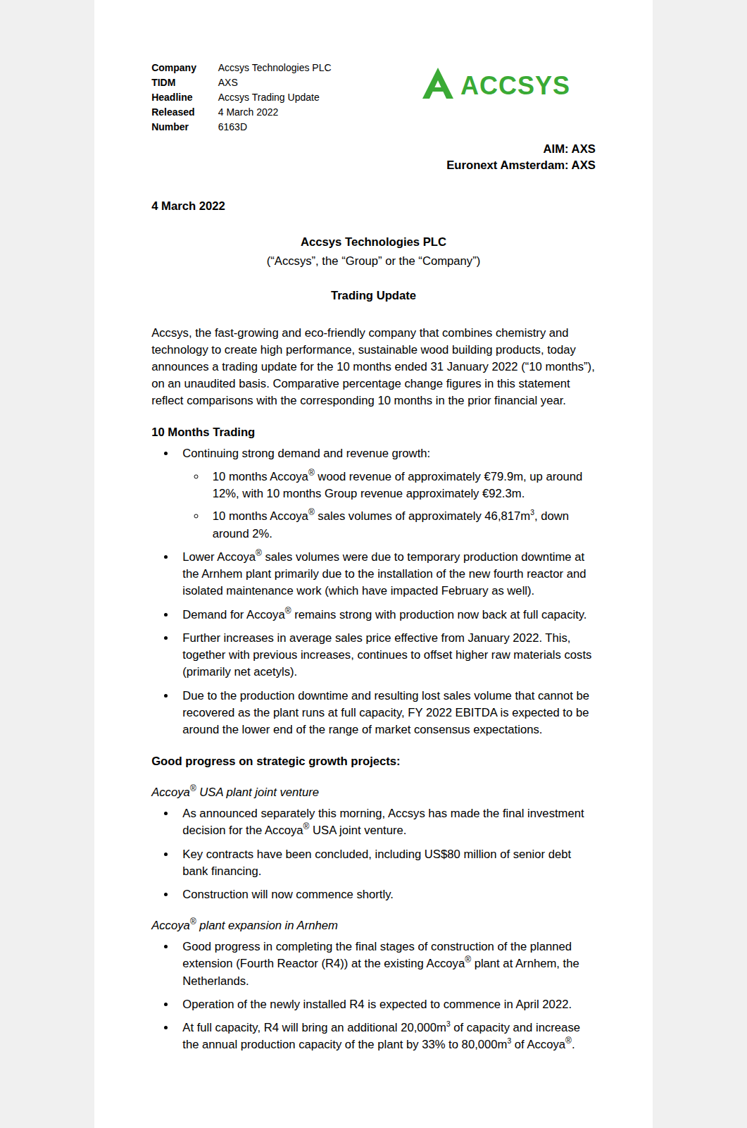| Company | Accsys Technologies PLC |
| TIDM | AXS |
| Headline | Accsys Trading Update |
| Released | 4 March 2022 |
| Number | 6163D |
Accsys ACCSYS
AIM: AXS
Euronext Amsterdam: AXS
4 March 2022
Accsys Technologies PLC
(“Accsys”, the “Group” or the “Company”)
Trading Update
Accsys, the fast-growing and eco-friendly company that combines chemistry and technology to create high performance, sustainable wood building products, today announces a trading update for the 10 months ended 31 January 2022 (“10 months”), on an unaudited basis. Comparative percentage change figures in this statement reflect comparisons with the corresponding 10 months in the prior financial year.
10 Months Trading
Continuing strong demand and revenue growth:
10 months Accoya® wood revenue of approximately €79.9m, up around 12%, with 10 months Group revenue approximately €92.3m.
10 months Accoya® sales volumes of approximately 46,817m3, down around 2%.
Lower Accoya® sales volumes were due to temporary production downtime at the Arnhem plant primarily due to the installation of the new fourth reactor and isolated maintenance work (which have impacted February as well).
Demand for Accoya® remains strong with production now back at full capacity.
Further increases in average sales price effective from January 2022. This, together with previous increases, continues to offset higher raw materials costs (primarily net acetyls).
Due to the production downtime and resulting lost sales volume that cannot be recovered as the plant runs at full capacity, FY 2022 EBITDA is expected to be around the lower end of the range of market consensus expectations.
Good progress on strategic growth projects:
Accoya® USA plant joint venture
As announced separately this morning, Accsys has made the final investment decision for the Accoya® USA joint venture.
Key contracts have been concluded, including US$80 million of senior debt bank financing.
Construction will now commence shortly.
Accoya® plant expansion in Arnhem
Good progress in completing the final stages of construction of the planned extension (Fourth Reactor (R4)) at the existing Accoya® plant at Arnhem, the Netherlands.
Operation of the newly installed R4 is expected to commence in April 2022.
At full capacity, R4 will bring an additional 20,000m3 of capacity and increase the annual production capacity of the plant by 33% to 80,000m3 of Accoya®.